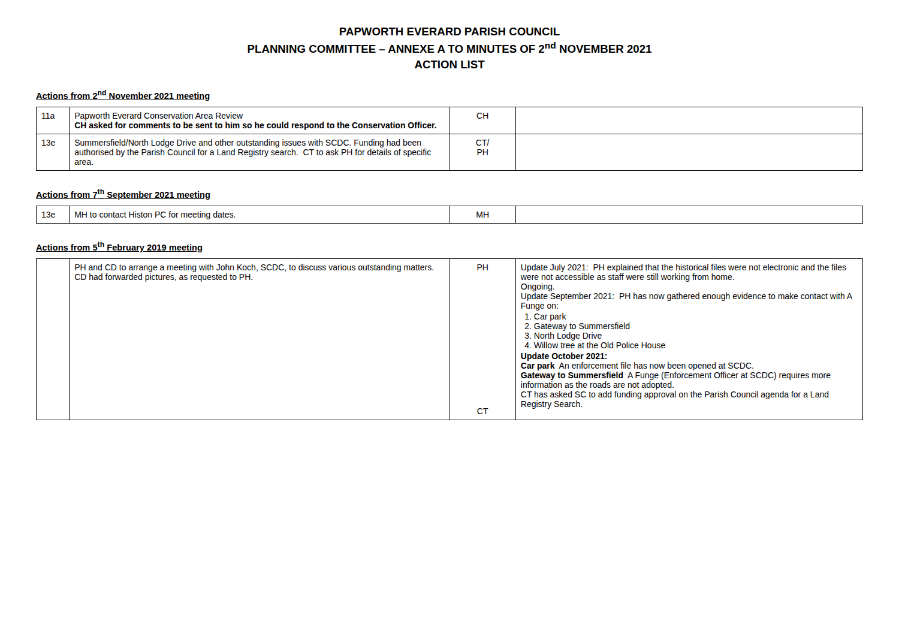PAPWORTH EVERARD PARISH COUNCIL
PLANNING COMMITTEE – ANNEXE A TO MINUTES OF 2nd NOVEMBER 2021
ACTION LIST
Actions from 2nd November 2021 meeting
| 11a | Papworth Everard Conservation Area Review CH asked for comments to be sent to him so he could respond to the Conservation Officer. | CH | |
| 13e | Summersfield/North Lodge Drive and other outstanding issues with SCDC. Funding had been authorised by the Parish Council for a Land Registry search. CT to ask PH for details of specific area. | CT/ PH | |
Actions from 7th September 2021 meeting
| 13e | MH to contact Histon PC for meeting dates. | MH | |
Actions from 5th February 2019 meeting
| | PH and CD to arrange a meeting with John Koch, SCDC, to discuss various outstanding matters. CD had forwarded pictures, as requested to PH. | PH CT | Update July 2021: PH explained that the historical files were not electronic and the files were not accessible as staff were still working from home. Ongoing. Update September 2021: PH has now gathered enough evidence to make contact with A Funge on: Car park Gateway to Summersfield North Lodge Drive Willow tree at the Old Police House Update October 2021: Car park An enforcement file has now been opened at SCDC. Gateway to Summersfield A Funge (Enforcement Officer at SCDC) requires more information as the roads are not adopted. CT has asked SC to add funding approval on the Parish Council agenda for a Land Registry Search. |